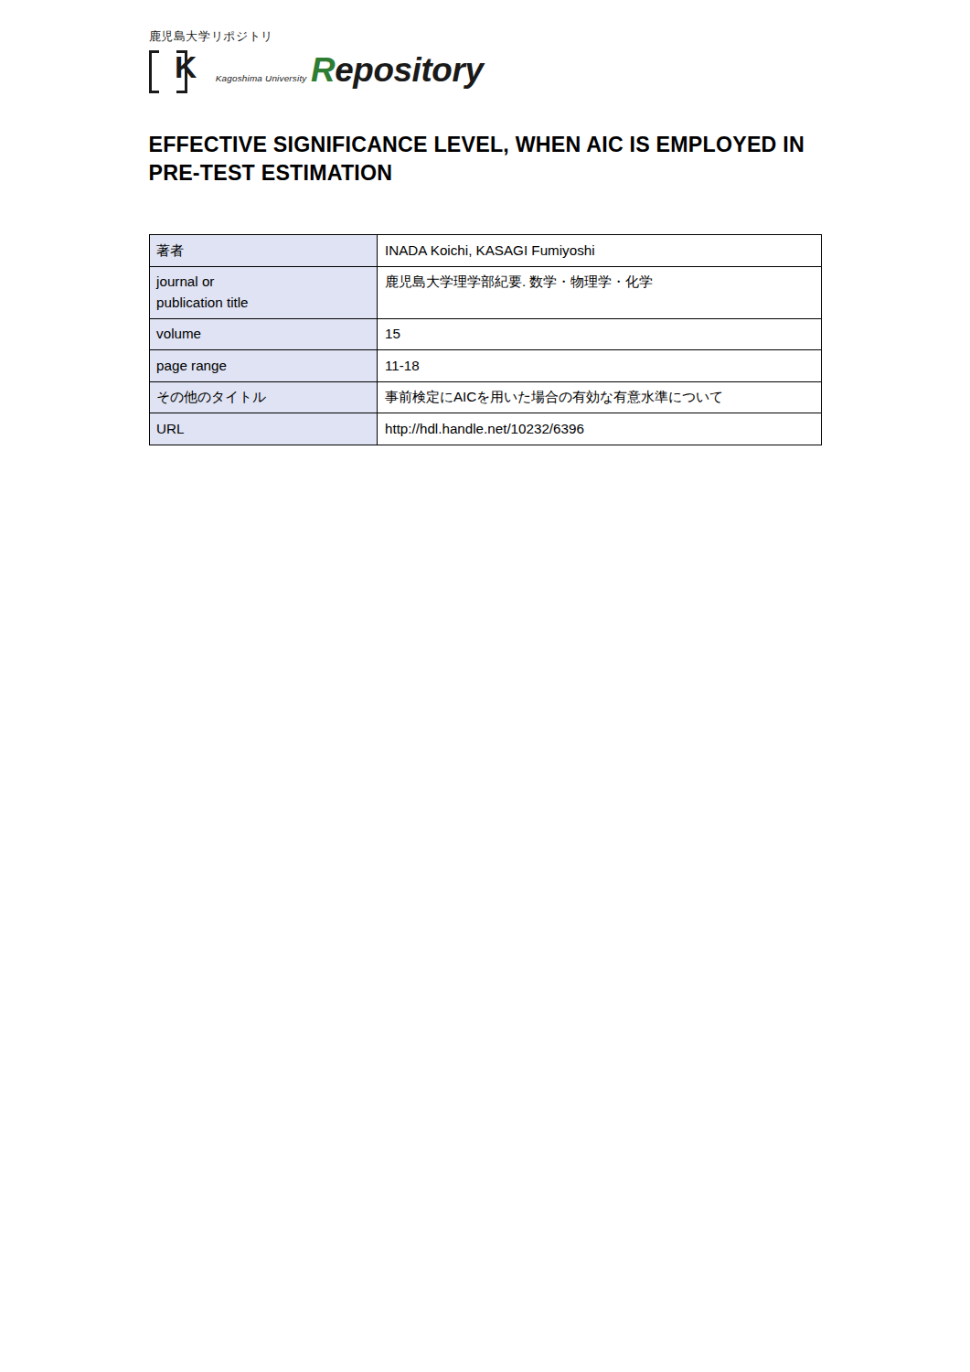鹿児島大学リポジトリ K Kagoshima University Repository
EFFECTIVE SIGNIFICANCE LEVEL, WHEN AIC IS EMPLOYED IN PRE-TEST ESTIMATION
| 著者 | INADA Koichi, KASAGI Fumiyoshi |
| journal or publication title | 鹿児島大学理学部紀要. 数学・物理学・化学 |
| volume | 15 |
| page range | 11-18 |
| その他のタイトル | 事前検定にAICを用いた場合の有効な有意水準について |
| URL | http://hdl.handle.net/10232/6396 |